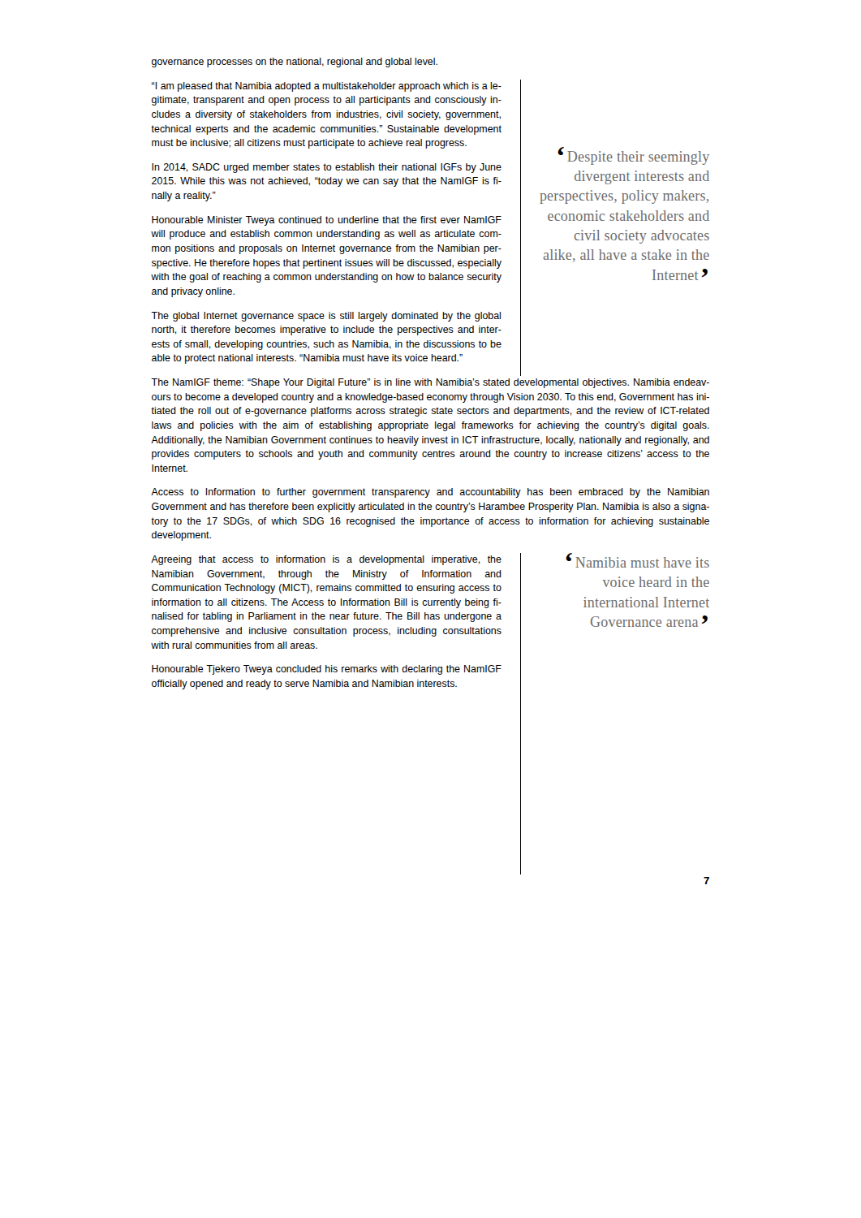governance processes on the national, regional and global level.
“I am pleased that Namibia adopted a multistakeholder approach which is a legitimate, transparent and open process to all participants and consciously includes a diversity of stakeholders from industries, civil society, government, technical experts and the academic communities.” Sustainable development must be inclusive; all citizens must participate to achieve real progress.
In 2014, SADC urged member states to establish their national IGFs by June 2015. While this was not achieved, “today we can say that the NamIGF is finally a reality.”
Honourable Minister Tweya continued to underline that the first ever NamIGF will produce and establish common understanding as well as articulate common positions and proposals on Internet governance from the Namibian perspective. He therefore hopes that pertinent issues will be discussed, especially with the goal of reaching a common understanding on how to balance security and privacy online.
The global Internet governance space is still largely dominated by the global north, it therefore becomes imperative to include the perspectives and interests of small, developing countries, such as Namibia, in the discussions to be able to protect national interests. “Namibia must have its voice heard.”
‘Despite their seemingly divergent interests and perspectives, policy makers, economic stakeholders and civil society advocates alike, all have a stake in the Internet’
The NamIGF theme: “Shape Your Digital Future” is in line with Namibia’s stated developmental objectives. Namibia endeavours to become a developed country and a knowledge-based economy through Vision 2030. To this end, Government has initiated the roll out of e-governance platforms across strategic state sectors and departments, and the review of ICT-related laws and policies with the aim of establishing appropriate legal frameworks for achieving the country’s digital goals. Additionally, the Namibian Government continues to heavily invest in ICT infrastructure, locally, nationally and regionally, and provides computers to schools and youth and community centres around the country to increase citizens’ access to the Internet.
Access to Information to further government transparency and accountability has been embraced by the Namibian Government and has therefore been explicitly articulated in the country’s Harambee Prosperity Plan. Namibia is also a signatory to the 17 SDGs, of which SDG 16 recognised the importance of access to information for achieving sustainable development.
Agreeing that access to information is a developmental imperative, the Namibian Government, through the Ministry of Information and Communication Technology (MICT), remains committed to ensuring access to information to all citizens. The Access to Information Bill is currently being finalised for tabling in Parliament in the near future. The Bill has undergone a comprehensive and inclusive consultation process, including consultations with rural communities from all areas.
Honourable Tjekero Tweya concluded his remarks with declaring the NamIGF officially opened and ready to serve Namibia and Namibian interests.
‘Namibia must have its voice heard in the international Internet Governance arena’
7